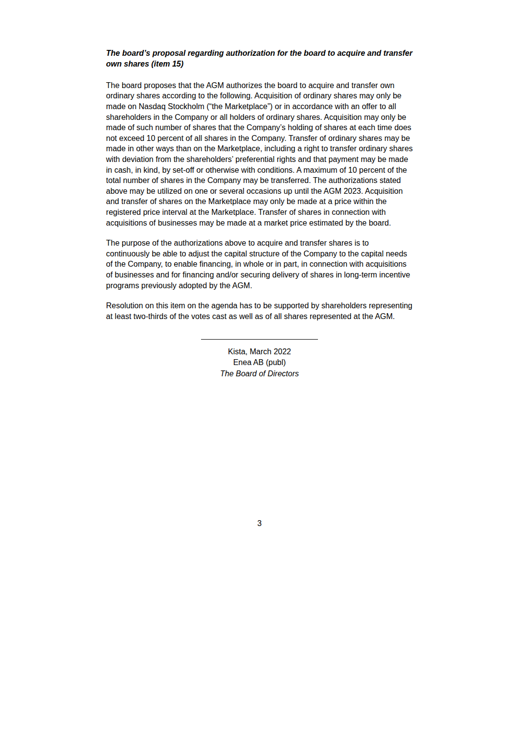The board’s proposal regarding authorization for the board to acquire and transfer own shares (item 15)
The board proposes that the AGM authorizes the board to acquire and transfer own ordinary shares according to the following. Acquisition of ordinary shares may only be made on Nasdaq Stockholm (“the Marketplace”) or in accordance with an offer to all shareholders in the Company or all holders of ordinary shares. Acquisition may only be made of such number of shares that the Company’s holding of shares at each time does not exceed 10 percent of all shares in the Company. Transfer of ordinary shares may be made in other ways than on the Marketplace, including a right to transfer ordinary shares with deviation from the shareholders’ preferential rights and that payment may be made in cash, in kind, by set-off or otherwise with conditions. A maximum of 10 percent of the total number of shares in the Company may be transferred. The authorizations stated above may be utilized on one or several occasions up until the AGM 2023. Acquisition and transfer of shares on the Marketplace may only be made at a price within the registered price interval at the Marketplace. Transfer of shares in connection with acquisitions of businesses may be made at a market price estimated by the board.
The purpose of the authorizations above to acquire and transfer shares is to continuously be able to adjust the capital structure of the Company to the capital needs of the Company, to enable financing, in whole or in part, in connection with acquisitions of businesses and for financing and/or securing delivery of shares in long-term incentive programs previously adopted by the AGM.
Resolution on this item on the agenda has to be supported by shareholders representing at least two-thirds of the votes cast as well as of all shares represented at the AGM.
Kista, March 2022
Enea AB (publ)
The Board of Directors
3